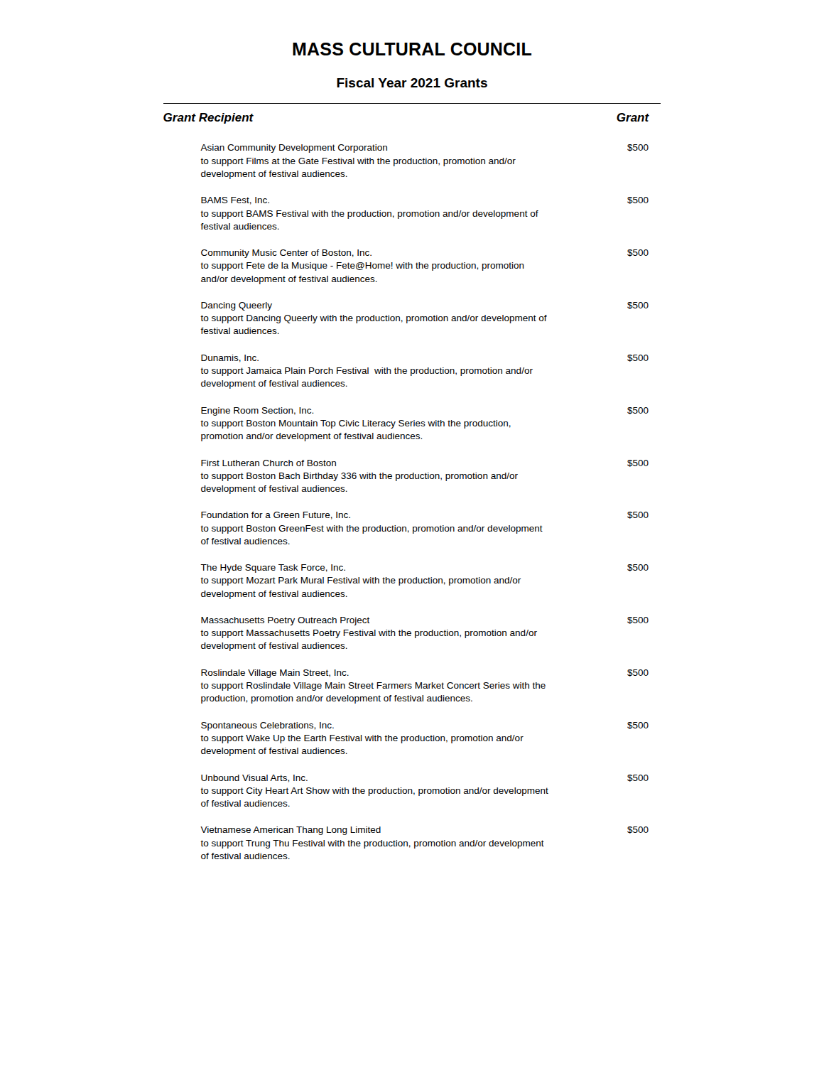MASS CULTURAL COUNCIL
Fiscal Year 2021 Grants
| Grant Recipient | Grant |
| --- | --- |
| Asian Community Development Corporation to support Films at the Gate Festival with the production, promotion and/or development of festival audiences. | $500 |
| BAMS Fest, Inc. to support BAMS Festival with the production, promotion and/or development of festival audiences. | $500 |
| Community Music Center of Boston, Inc. to support Fete de la Musique - Fete@Home! with the production, promotion and/or development of festival audiences. | $500 |
| Dancing Queerly to support Dancing Queerly with the production, promotion and/or development of festival audiences. | $500 |
| Dunamis, Inc. to support Jamaica Plain Porch Festival with the production, promotion and/or development of festival audiences. | $500 |
| Engine Room Section, Inc. to support Boston Mountain Top Civic Literacy Series with the production, promotion and/or development of festival audiences. | $500 |
| First Lutheran Church of Boston to support Boston Bach Birthday 336 with the production, promotion and/or development of festival audiences. | $500 |
| Foundation for a Green Future, Inc. to support Boston GreenFest with the production, promotion and/or development of festival audiences. | $500 |
| The Hyde Square Task Force, Inc. to support Mozart Park Mural Festival with the production, promotion and/or development of festival audiences. | $500 |
| Massachusetts Poetry Outreach Project to support Massachusetts Poetry Festival with the production, promotion and/or development of festival audiences. | $500 |
| Roslindale Village Main Street, Inc. to support Roslindale Village Main Street Farmers Market Concert Series with the production, promotion and/or development of festival audiences. | $500 |
| Spontaneous Celebrations, Inc. to support Wake Up the Earth Festival with the production, promotion and/or development of festival audiences. | $500 |
| Unbound Visual Arts, Inc. to support City Heart Art Show with the production, promotion and/or development of festival audiences. | $500 |
| Vietnamese American Thang Long Limited to support Trung Thu Festival with the production, promotion and/or development of festival audiences. | $500 |